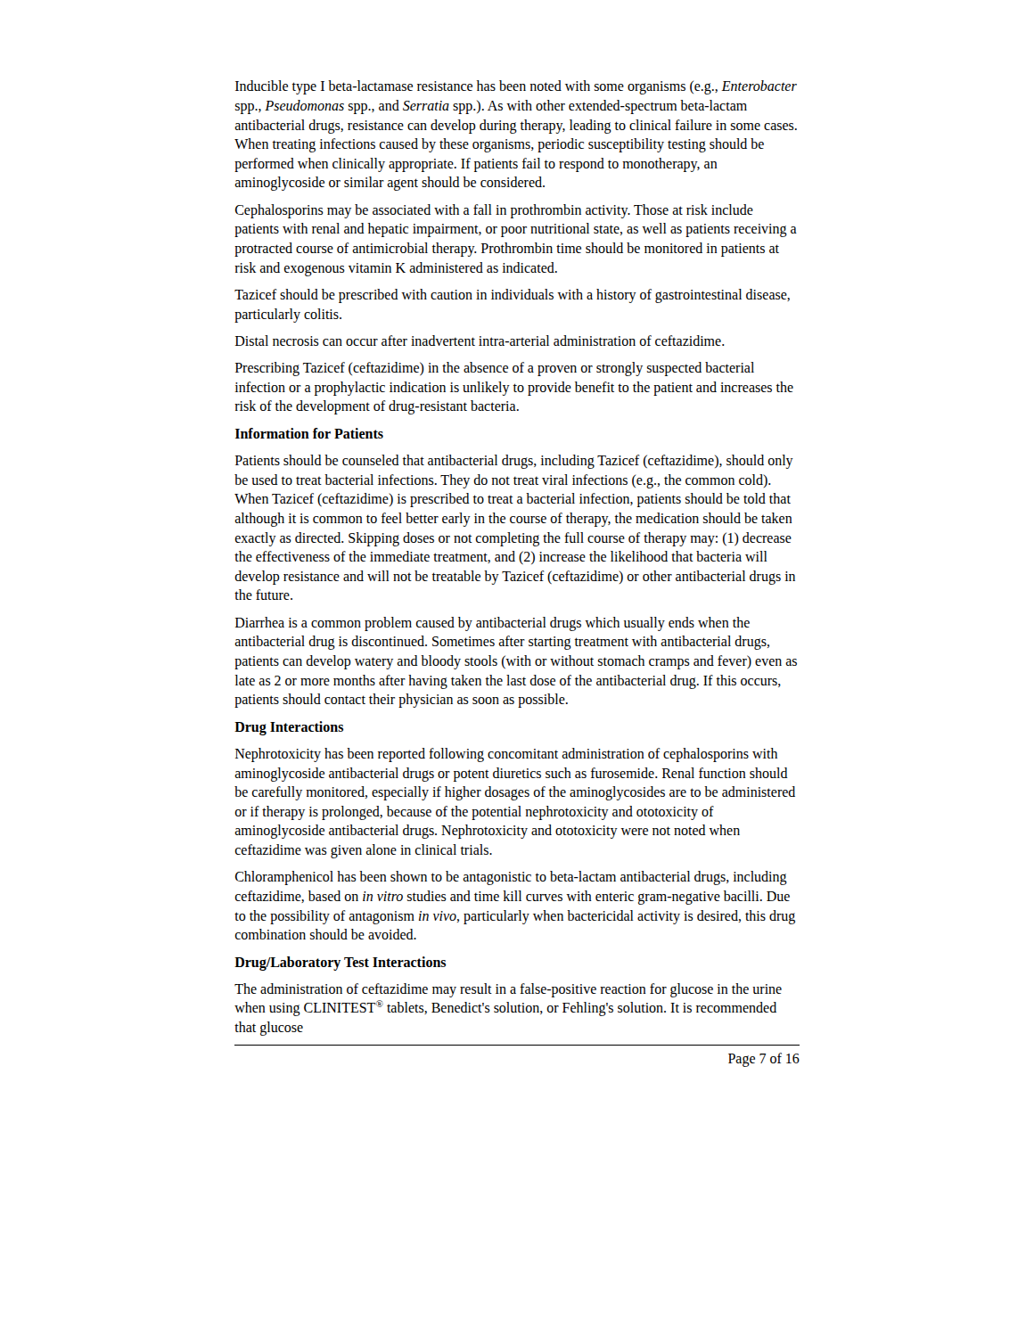Inducible type I beta-lactamase resistance has been noted with some organisms (e.g., Enterobacter spp., Pseudomonas spp., and Serratia spp.). As with other extended-spectrum beta-lactam antibacterial drugs, resistance can develop during therapy, leading to clinical failure in some cases. When treating infections caused by these organisms, periodic susceptibility testing should be performed when clinically appropriate. If patients fail to respond to monotherapy, an aminoglycoside or similar agent should be considered.
Cephalosporins may be associated with a fall in prothrombin activity. Those at risk include patients with renal and hepatic impairment, or poor nutritional state, as well as patients receiving a protracted course of antimicrobial therapy. Prothrombin time should be monitored in patients at risk and exogenous vitamin K administered as indicated.
Tazicef should be prescribed with caution in individuals with a history of gastrointestinal disease, particularly colitis.
Distal necrosis can occur after inadvertent intra-arterial administration of ceftazidime.
Prescribing Tazicef (ceftazidime) in the absence of a proven or strongly suspected bacterial infection or a prophylactic indication is unlikely to provide benefit to the patient and increases the risk of the development of drug-resistant bacteria.
Information for Patients
Patients should be counseled that antibacterial drugs, including Tazicef (ceftazidime), should only be used to treat bacterial infections. They do not treat viral infections (e.g., the common cold). When Tazicef (ceftazidime) is prescribed to treat a bacterial infection, patients should be told that although it is common to feel better early in the course of therapy, the medication should be taken exactly as directed. Skipping doses or not completing the full course of therapy may: (1) decrease the effectiveness of the immediate treatment, and (2) increase the likelihood that bacteria will develop resistance and will not be treatable by Tazicef (ceftazidime) or other antibacterial drugs in the future.
Diarrhea is a common problem caused by antibacterial drugs which usually ends when the antibacterial drug is discontinued. Sometimes after starting treatment with antibacterial drugs, patients can develop watery and bloody stools (with or without stomach cramps and fever) even as late as 2 or more months after having taken the last dose of the antibacterial drug. If this occurs, patients should contact their physician as soon as possible.
Drug Interactions
Nephrotoxicity has been reported following concomitant administration of cephalosporins with aminoglycoside antibacterial drugs or potent diuretics such as furosemide. Renal function should be carefully monitored, especially if higher dosages of the aminoglycosides are to be administered or if therapy is prolonged, because of the potential nephrotoxicity and ototoxicity of aminoglycoside antibacterial drugs. Nephrotoxicity and ototoxicity were not noted when ceftazidime was given alone in clinical trials.
Chloramphenicol has been shown to be antagonistic to beta-lactam antibacterial drugs, including ceftazidime, based on in vitro studies and time kill curves with enteric gram-negative bacilli. Due to the possibility of antagonism in vivo, particularly when bactericidal activity is desired, this drug combination should be avoided.
Drug/Laboratory Test Interactions
The administration of ceftazidime may result in a false-positive reaction for glucose in the urine when using CLINITEST® tablets, Benedict's solution, or Fehling's solution. It is recommended that glucose
Page 7 of 16